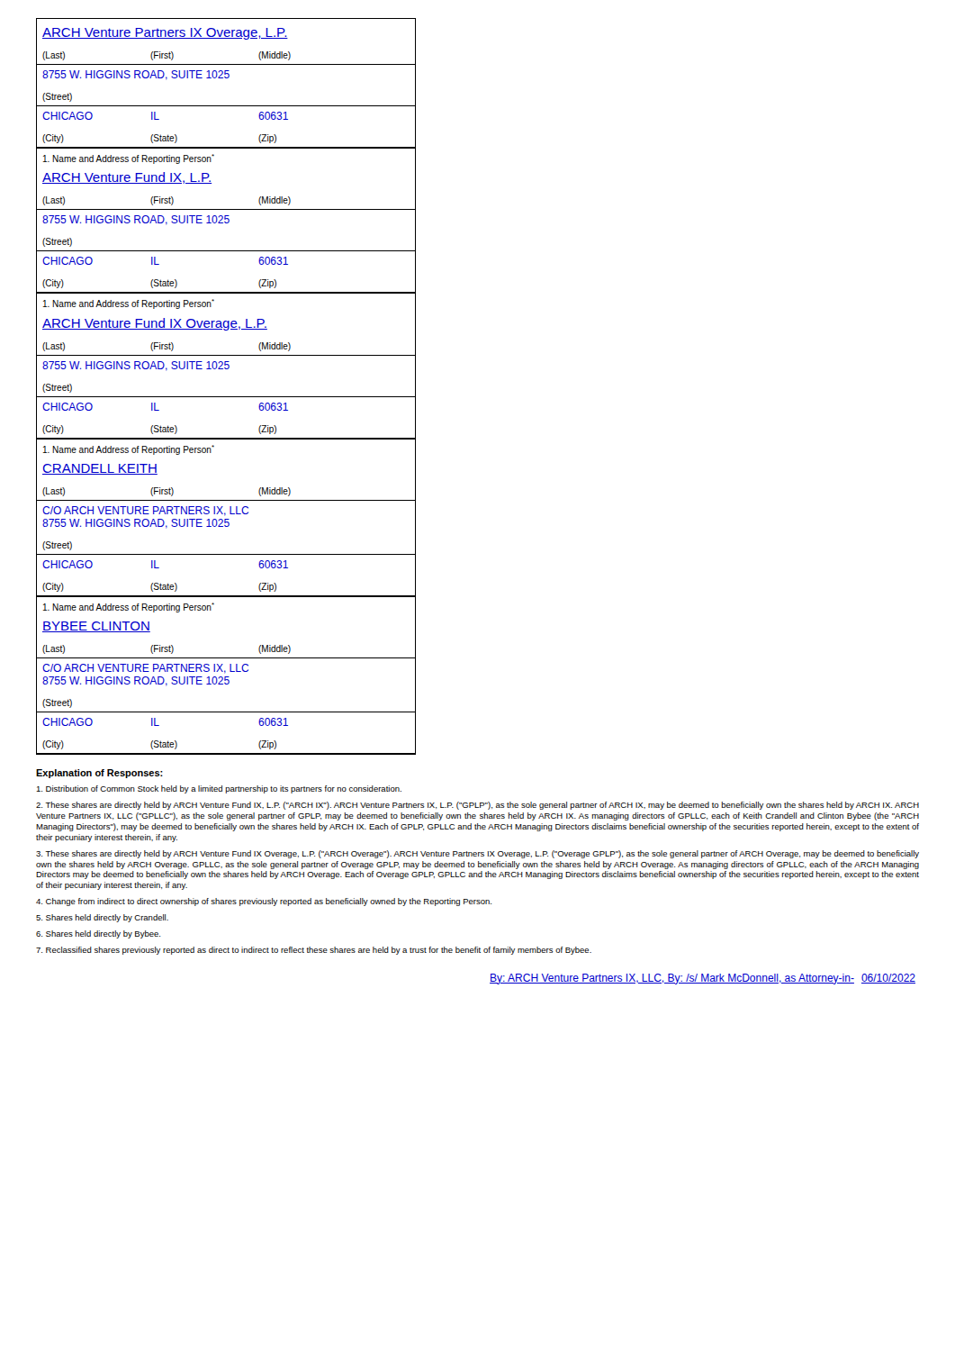ARCH Venture Partners IX Overage, L.P.
(Last)(First)(Middle)
8755 W. HIGGINS ROAD, SUITE 1025
(Street)
CHICAGO IL 60631
(City)(State)(Zip)
1. Name and Address of Reporting Person*
ARCH Venture Fund IX, L.P.
(Last)(First)(Middle)
8755 W. HIGGINS ROAD, SUITE 1025
(Street)
CHICAGO IL 60631
(City)(State)(Zip)
1. Name and Address of Reporting Person*
ARCH Venture Fund IX Overage, L.P.
(Last)(First)(Middle)
8755 W. HIGGINS ROAD, SUITE 1025
(Street)
CHICAGO IL 60631
(City)(State)(Zip)
1. Name and Address of Reporting Person*
CRANDELL KEITH
(Last)(First)(Middle)
C/O ARCH VENTURE PARTNERS IX, LLC
8755 W. HIGGINS ROAD, SUITE 1025
(Street)
CHICAGO IL 60631
(City)(State)(Zip)
1. Name and Address of Reporting Person*
BYBEE CLINTON
(Last)(First)(Middle)
C/O ARCH VENTURE PARTNERS IX, LLC
8755 W. HIGGINS ROAD, SUITE 1025
(Street)
CHICAGO IL 60631
(City)(State)(Zip)
Explanation of Responses:
1. Distribution of Common Stock held by a limited partnership to its partners for no consideration.
2. These shares are directly held by ARCH Venture Fund IX, L.P. ("ARCH IX"). ARCH Venture Partners IX, L.P. ("GPLP"), as the sole general partner of ARCH IX, may be deemed to beneficially own the shares held by ARCH IX. ARCH Venture Partners IX, LLC ("GPLLC"), as the sole general partner of GPLP, may be deemed to beneficially own the shares held by ARCH IX. As managing directors of GPLLC, each of Keith Crandell and Clinton Bybee (the "ARCH Managing Directors"), may be deemed to beneficially own the shares held by ARCH IX. Each of GPLP, GPLLC and the ARCH Managing Directors disclaims beneficial ownership of the securities reported herein, except to the extent of their pecuniary interest therein, if any.
3. These shares are directly held by ARCH Venture Fund IX Overage, L.P. ("ARCH Overage"). ARCH Venture Partners IX Overage, L.P. ("Overage GPLP"), as the sole general partner of ARCH Overage, may be deemed to beneficially own the shares held by ARCH Overage. GPLLC, as the sole general partner of Overage GPLP, may be deemed to beneficially own the shares held by ARCH Overage. As managing directors of GPLLC, each of the ARCH Managing Directors may be deemed to beneficially own the shares held by ARCH Overage. Each of Overage GPLP, GPLLC and the ARCH Managing Directors disclaims beneficial ownership of the securities reported herein, except to the extent of their pecuniary interest therein, if any.
4. Change from indirect to direct ownership of shares previously reported as beneficially owned by the Reporting Person.
5. Shares held directly by Crandell.
6. Shares held directly by Bybee.
7. Reclassified shares previously reported as direct to indirect to reflect these shares are held by a trust for the benefit of family members of Bybee.
| By: ARCH Venture Partners IX, LLC, By: /s/ Mark McDonnell, as Attorney-in- | 06/10/2022 |